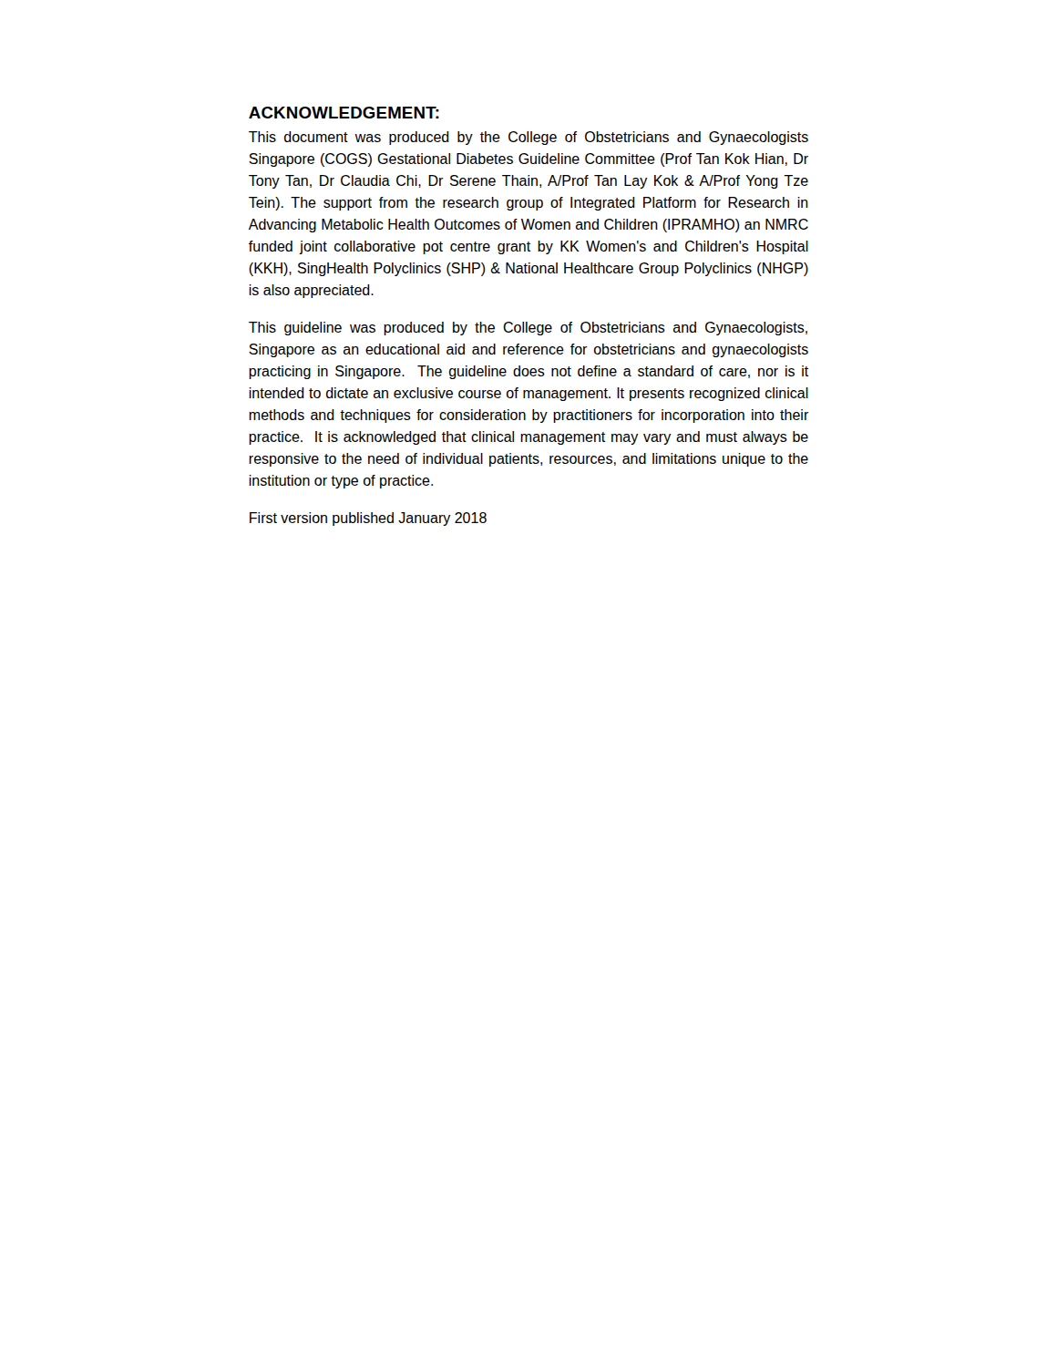ACKNOWLEDGEMENT:
This document was produced by the College of Obstetricians and Gynaecologists Singapore (COGS) Gestational Diabetes Guideline Committee (Prof Tan Kok Hian, Dr Tony Tan, Dr Claudia Chi, Dr Serene Thain, A/Prof Tan Lay Kok & A/Prof Yong Tze Tein). The support from the research group of Integrated Platform for Research in Advancing Metabolic Health Outcomes of Women and Children (IPRAMHO) an NMRC funded joint collaborative pot centre grant by KK Women's and Children's Hospital (KKH), SingHealth Polyclinics (SHP) & National Healthcare Group Polyclinics (NHGP) is also appreciated.
This guideline was produced by the College of Obstetricians and Gynaecologists, Singapore as an educational aid and reference for obstetricians and gynaecologists practicing in Singapore. The guideline does not define a standard of care, nor is it intended to dictate an exclusive course of management. It presents recognized clinical methods and techniques for consideration by practitioners for incorporation into their practice. It is acknowledged that clinical management may vary and must always be responsive to the need of individual patients, resources, and limitations unique to the institution or type of practice.
First version published January 2018